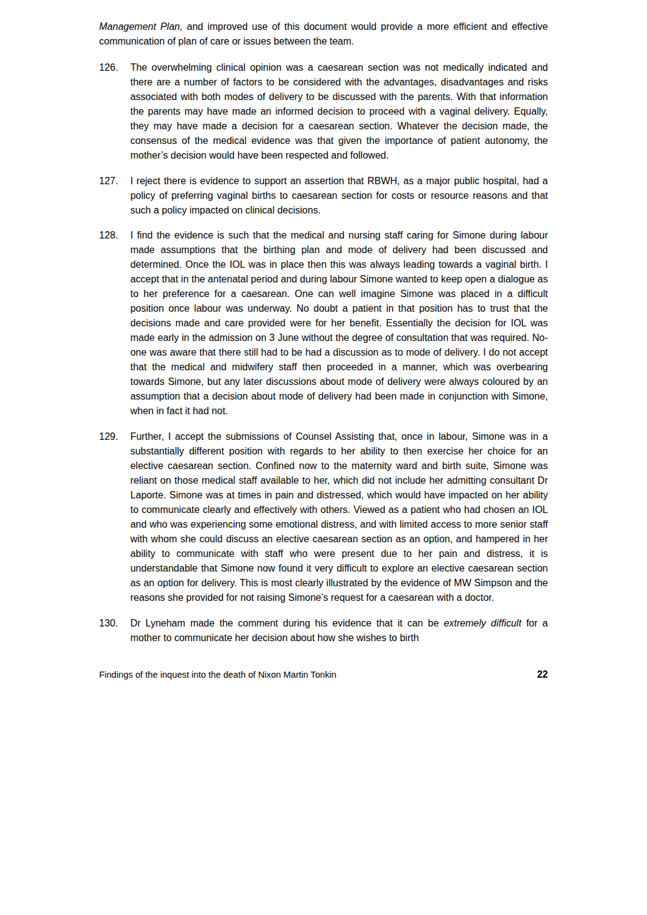Management Plan, and improved use of this document would provide a more efficient and effective communication of plan of care or issues between the team.
126. The overwhelming clinical opinion was a caesarean section was not medically indicated and there are a number of factors to be considered with the advantages, disadvantages and risks associated with both modes of delivery to be discussed with the parents. With that information the parents may have made an informed decision to proceed with a vaginal delivery. Equally, they may have made a decision for a caesarean section. Whatever the decision made, the consensus of the medical evidence was that given the importance of patient autonomy, the mother’s decision would have been respected and followed.
127. I reject there is evidence to support an assertion that RBWH, as a major public hospital, had a policy of preferring vaginal births to caesarean section for costs or resource reasons and that such a policy impacted on clinical decisions.
128. I find the evidence is such that the medical and nursing staff caring for Simone during labour made assumptions that the birthing plan and mode of delivery had been discussed and determined. Once the IOL was in place then this was always leading towards a vaginal birth. I accept that in the antenatal period and during labour Simone wanted to keep open a dialogue as to her preference for a caesarean. One can well imagine Simone was placed in a difficult position once labour was underway. No doubt a patient in that position has to trust that the decisions made and care provided were for her benefit. Essentially the decision for IOL was made early in the admission on 3 June without the degree of consultation that was required. No-one was aware that there still had to be had a discussion as to mode of delivery. I do not accept that the medical and midwifery staff then proceeded in a manner, which was overbearing towards Simone, but any later discussions about mode of delivery were always coloured by an assumption that a decision about mode of delivery had been made in conjunction with Simone, when in fact it had not.
129. Further, I accept the submissions of Counsel Assisting that, once in labour, Simone was in a substantially different position with regards to her ability to then exercise her choice for an elective caesarean section. Confined now to the maternity ward and birth suite, Simone was reliant on those medical staff available to her, which did not include her admitting consultant Dr Laporte. Simone was at times in pain and distressed, which would have impacted on her ability to communicate clearly and effectively with others. Viewed as a patient who had chosen an IOL and who was experiencing some emotional distress, and with limited access to more senior staff with whom she could discuss an elective caesarean section as an option, and hampered in her ability to communicate with staff who were present due to her pain and distress, it is understandable that Simone now found it very difficult to explore an elective caesarean section as an option for delivery. This is most clearly illustrated by the evidence of MW Simpson and the reasons she provided for not raising Simone’s request for a caesarean with a doctor.
130. Dr Lyneham made the comment during his evidence that it can be extremely difficult for a mother to communicate her decision about how she wishes to birth
Findings of the inquest into the death of Nixon Martin Tonkin 22